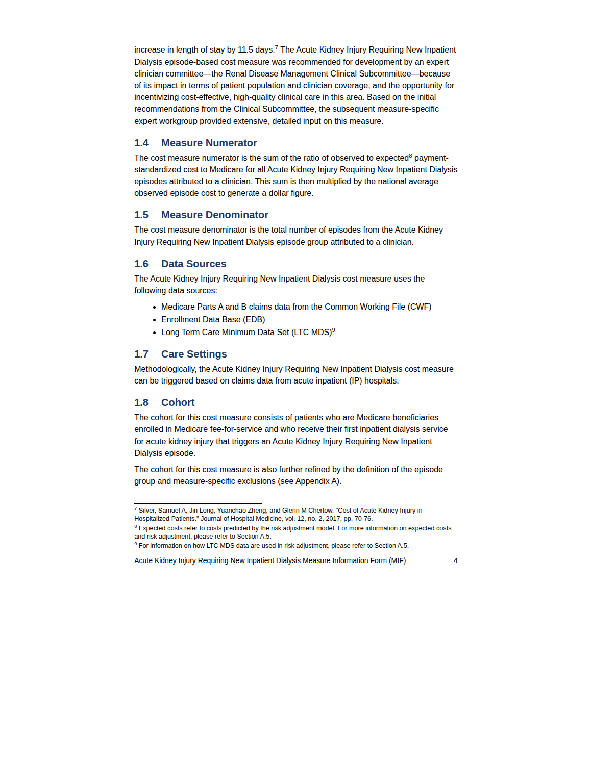increase in length of stay by 11.5 days.7 The Acute Kidney Injury Requiring New Inpatient Dialysis episode-based cost measure was recommended for development by an expert clinician committee—the Renal Disease Management Clinical Subcommittee—because of its impact in terms of patient population and clinician coverage, and the opportunity for incentivizing cost-effective, high-quality clinical care in this area. Based on the initial recommendations from the Clinical Subcommittee, the subsequent measure-specific expert workgroup provided extensive, detailed input on this measure.
1.4 Measure Numerator
The cost measure numerator is the sum of the ratio of observed to expected8 payment-standardized cost to Medicare for all Acute Kidney Injury Requiring New Inpatient Dialysis episodes attributed to a clinician. This sum is then multiplied by the national average observed episode cost to generate a dollar figure.
1.5 Measure Denominator
The cost measure denominator is the total number of episodes from the Acute Kidney Injury Requiring New Inpatient Dialysis episode group attributed to a clinician.
1.6 Data Sources
The Acute Kidney Injury Requiring New Inpatient Dialysis cost measure uses the following data sources:
Medicare Parts A and B claims data from the Common Working File (CWF)
Enrollment Data Base (EDB)
Long Term Care Minimum Data Set (LTC MDS)9
1.7 Care Settings
Methodologically, the Acute Kidney Injury Requiring New Inpatient Dialysis cost measure can be triggered based on claims data from acute inpatient (IP) hospitals.
1.8 Cohort
The cohort for this cost measure consists of patients who are Medicare beneficiaries enrolled in Medicare fee-for-service and who receive their first inpatient dialysis service for acute kidney injury that triggers an Acute Kidney Injury Requiring New Inpatient Dialysis episode.
The cohort for this cost measure is also further refined by the definition of the episode group and measure-specific exclusions (see Appendix A).
7 Silver, Samuel A, Jin Long, Yuanchao Zheng, and Glenn M Chertow. "Cost of Acute Kidney Injury in Hospitalized Patients." Journal of Hospital Medicine, vol. 12, no. 2, 2017, pp. 70-76.
8 Expected costs refer to costs predicted by the risk adjustment model. For more information on expected costs and risk adjustment, please refer to Section A.5.
9 For information on how LTC MDS data are used in risk adjustment, please refer to Section A.5.
Acute Kidney Injury Requiring New Inpatient Dialysis Measure Information Form (MIF) 4